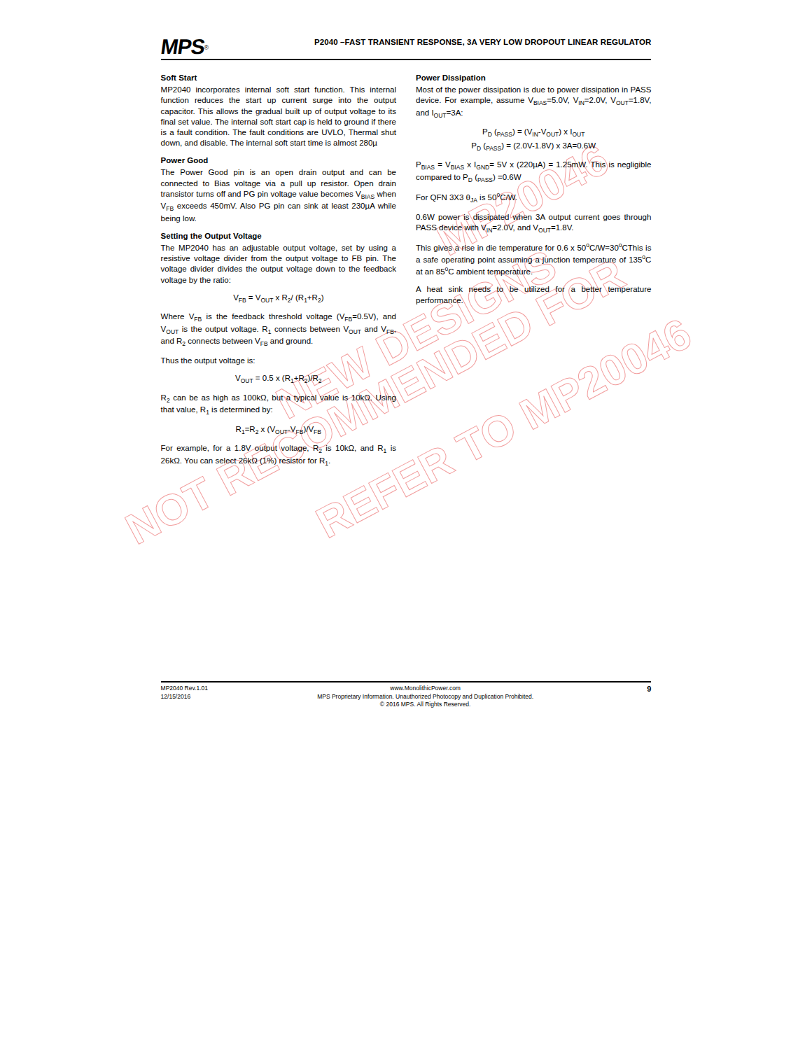MPS®
P2040 –FAST TRANSIENT RESPONSE, 3A VERY LOW DROPOUT LINEAR REGULATOR
NOT RECOMMENDED FOR
NEW DESIGNS
REFER TO MP20046
MP20046
Soft Start
MP2040 incorporates internal soft start function. This internal function reduces the start up current surge into the output capacitor. This allows the gradual built up of output voltage to its final set value. The internal soft start cap is held to ground if there is a fault condition. The fault conditions are UVLO, Thermal shut down, and disable. The internal soft start time is almost 280µ
Power Good
The Power Good pin is an open drain output and can be connected to Bias voltage via a pull up resistor. Open drain transistor turns off and PG pin voltage value becomes VBIAS when VFB exceeds 450mV. Also PG pin can sink at least 230µA while being low.
Setting the Output Voltage
The MP2040 has an adjustable output voltage, set by using a resistive voltage divider from the output voltage to FB pin. The voltage divider divides the output voltage down to the feedback voltage by the ratio:
VFB = VOUT x R2/ (R1+R2)
Where VFB is the feedback threshold voltage (VFB=0.5V), and VOUT is the output voltage. R1 connects between VOUT and VFB, and R2 connects between VFB and ground.
Thus the output voltage is:
VOUT = 0.5 x (R1+R2)/R2
R2 can be as high as 100kΩ, but a typical value is 10kΩ. Using that value, R1 is determined by:
R1=R2 x (VOUT-VFB)/VFB
For example, for a 1.8V output voltage, R2 is 10kΩ, and R1 is 26kΩ. You can select 26kΩ (1%) resistor for R1.
Power Dissipation
Most of the power dissipation is due to power dissipation in PASS device. For example, assume VBIAS=5.0V, VIN=2.0V, VOUT=1.8V, and IOUT=3A:
PD (PASS) = (VIN-VOUT) x IOUT
PD (PASS) = (2.0V-1.8V) x 3A=0.6W
PBIAS = VBIAS x IGND= 5V x (220µA) = 1.25mW. This is negligible compared to PD (PASS) =0.6W
For QFN 3X3 θJA is 50oC/W.
0.6W power is dissipated when 3A output current goes through PASS device with VIN=2.0V, and VOUT=1.8V.
This gives a rise in die temperature for 0.6 x 50oC/W=30oCThis is a safe operating point assuming a junction temperature of 135oC at an 85oC ambient temperature.
A heat sink needs to be utilized for a better temperature performance.
MP2040 Rev.1.01
12/15/2016
www.MonolithicPower.com
MPS Proprietary Information. Unauthorized Photocopy and Duplication Prohibited.
© 2016 MPS. All Rights Reserved.
9